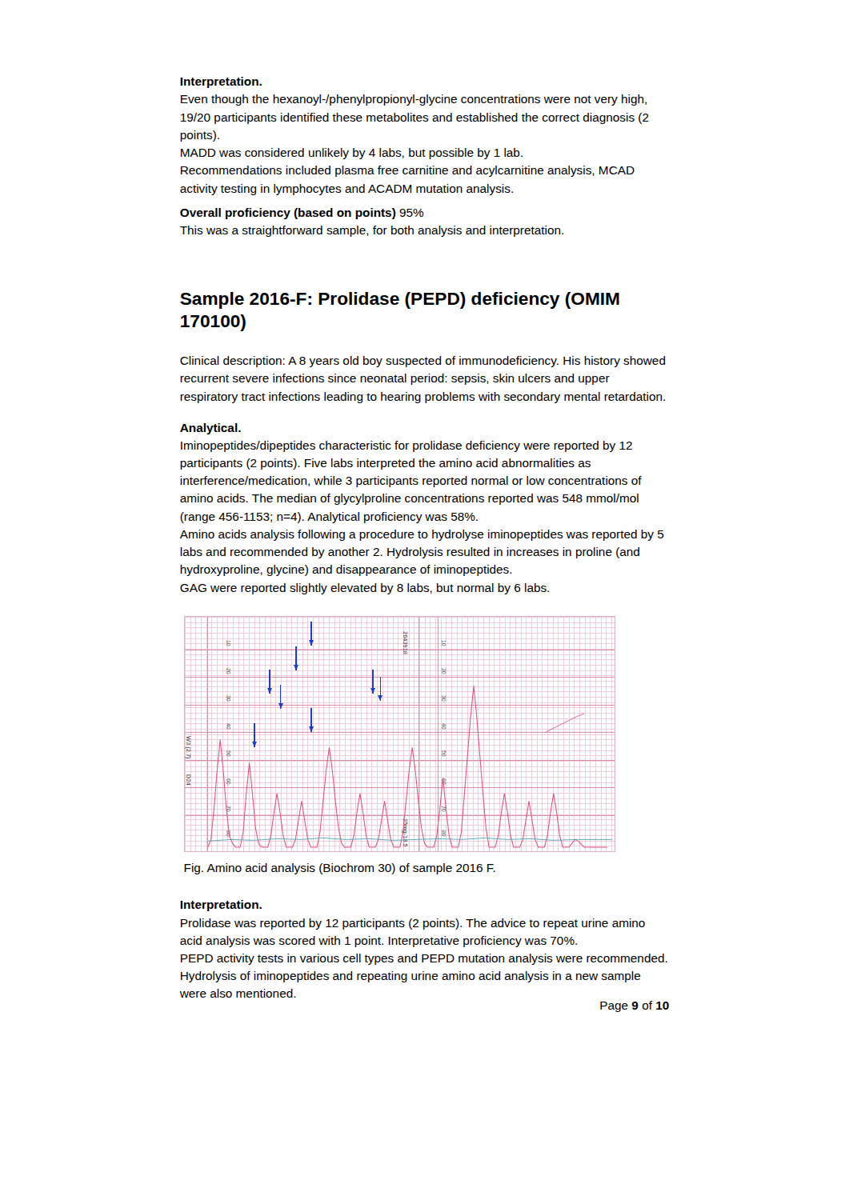Interpretation.
Even though the hexanoyl-/phenylpropionyl-glycine concentrations were not very high, 19/20 participants identified these metabolites and established the correct diagnosis (2 points).
MADD was considered unlikely by 4 labs, but possible by 1 lab.
Recommendations included plasma free carnitine and acylcarnitine analysis, MCAD activity testing in lymphocytes and ACADM mutation analysis.
Overall proficiency (based on points) 95%
This was a straightforward sample, for both analysis and interpretation.
Sample 2016-F: Prolidase (PEPD) deficiency (OMIM 170100)
Clinical description: A 8 years old boy suspected of immunodeficiency. His history showed recurrent severe infections since neonatal period: sepsis, skin ulcers and upper respiratory tract infections leading to hearing problems with secondary mental retardation.
Analytical.
Iminopeptides/dipeptides characteristic for prolidase deficiency were reported by 12 participants (2 points). Five labs interpreted the amino acid abnormalities as interference/medication, while 3 participants reported normal or low concentrations of amino acids. The median of glycylproline concentrations reported was 548 mmol/mol (range 456-1153; n=4). Analytical proficiency was 58%.
Amino acids analysis following a procedure to hydrolyse iminopeptides was reported by 5 labs and recommended by another 2. Hydrolysis resulted in increases in proline (and hydroxyproline, glycine) and disappearance of iminopeptides.
GAG were reported slightly elevated by 8 labs, but normal by 6 labs.
10 20 30 40 50 60 70 80 10 20 30 40 50 60 70 80 W3 (2.7) D24 2643918 25mg-18.5
Fig. Amino acid analysis (Biochrom 30) of sample 2016 F.
Interpretation.
Prolidase was reported by 12 participants (2 points). The advice to repeat urine amino acid analysis was scored with 1 point. Interpretative proficiency was 70%.
PEPD activity tests in various cell types and PEPD mutation analysis were recommended. Hydrolysis of iminopeptides and repeating urine amino acid analysis in a new sample were also mentioned.
Page 9 of 10